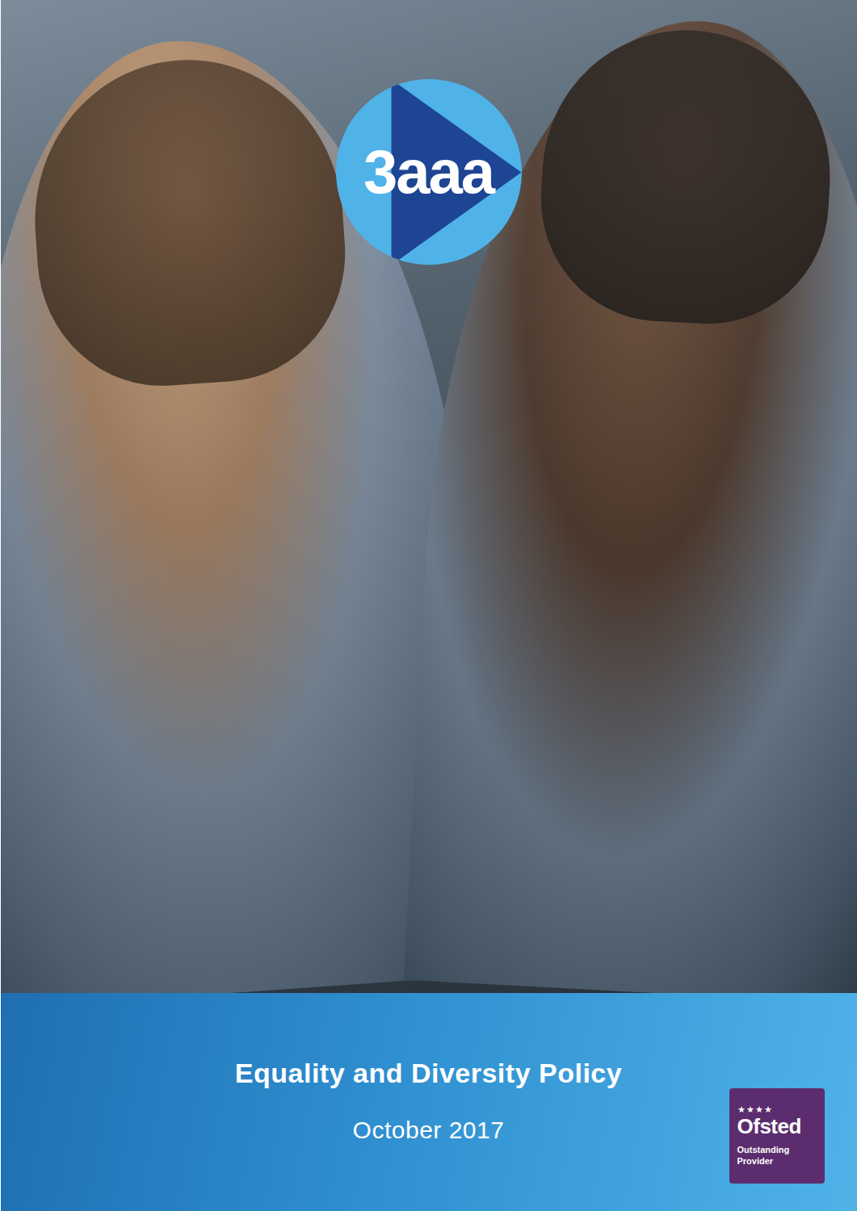3aaa
Equality and Diversity Policy
October 2017
★★★★
Ofsted
Outstanding
Provider